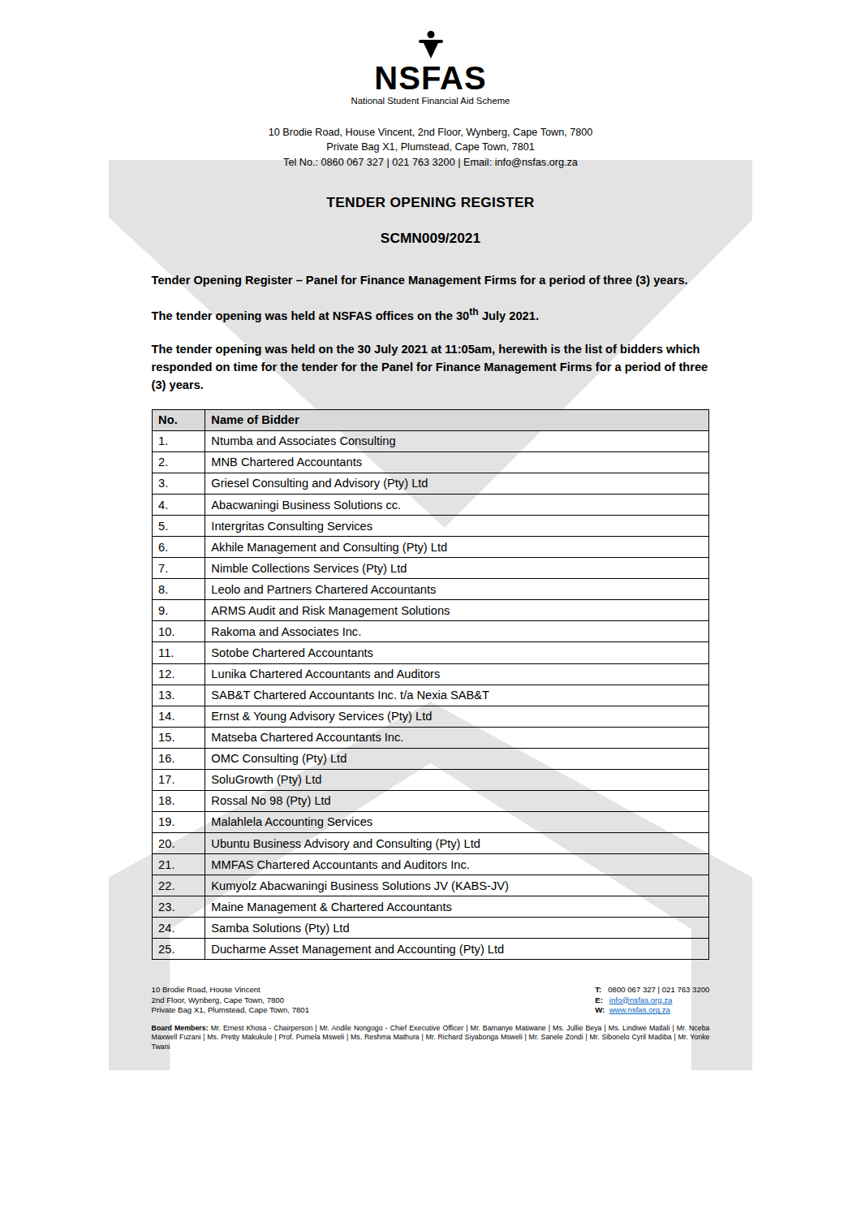NSFAS
National Student Financial Aid Scheme
10 Brodie Road, House Vincent, 2nd Floor, Wynberg, Cape Town, 7800
Private Bag X1, Plumstead, Cape Town, 7801
Tel No.: 0860 067 327 | 021 763 3200 | Email: info@nsfas.org.za
TENDER OPENING REGISTER
SCMN009/2021
Tender Opening Register – Panel for Finance Management Firms for a period of three (3) years.
The tender opening was held at NSFAS offices on the 30th July 2021.
The tender opening was held on the 30 July 2021 at 11:05am, herewith is the list of bidders which responded on time for the tender for the Panel for Finance Management Firms for a period of three (3) years.
| No. | Name of Bidder |
| --- | --- |
| 1. | Ntumba and Associates Consulting |
| 2. | MNB Chartered Accountants |
| 3. | Griesel Consulting and Advisory (Pty) Ltd |
| 4. | Abacwaningi Business Solutions cc. |
| 5. | Intergritas Consulting Services |
| 6. | Akhile Management and Consulting (Pty) Ltd |
| 7. | Nimble Collections Services (Pty) Ltd |
| 8. | Leolo and Partners Chartered Accountants |
| 9. | ARMS Audit and Risk Management Solutions |
| 10. | Rakoma and Associates Inc. |
| 11. | Sotobe Chartered Accountants |
| 12. | Lunika Chartered Accountants and Auditors |
| 13. | SAB&T Chartered Accountants Inc. t/a Nexia SAB&T |
| 14. | Ernst & Young Advisory Services (Pty) Ltd |
| 15. | Matseba Chartered Accountants Inc. |
| 16. | OMC Consulting (Pty) Ltd |
| 17. | SoluGrowth (Pty) Ltd |
| 18. | Rossal No 98 (Pty) Ltd |
| 19. | Malahlela Accounting Services |
| 20. | Ubuntu Business Advisory and Consulting (Pty) Ltd |
| 21. | MMFAS Chartered Accountants and Auditors Inc. |
| 22. | Kumyolz Abacwaningi Business Solutions JV (KABS-JV) |
| 23. | Maine Management & Chartered Accountants |
| 24. | Samba Solutions (Pty) Ltd |
| 25. | Ducharme Asset Management and Accounting (Pty) Ltd |
10 Brodie Road, House Vincent
2nd Floor, Wynberg, Cape Town, 7800
Private Bag X1, Plumstead, Cape Town, 7801
T: 0800 067 327 | 021 763 3200
E: info@nsfas.org.za
W: www.nsfas.org.za
Board Members: Mr. Ernest Khosa - Chairperson | Mr. Andile Nongogo - Chief Executive Officer | Mr. Bamanye Matiwane | Ms. Jullie Beya | Ms. Lindiwe Matlali | Mr. Nceba Maxwell Fuzani | Ms. Pretty Makukule | Prof. Pumela Msweli | Ms. Reshma Mathura | Mr. Richard Siyabonga Msweli | Mr. Sanele Zondi | Mr. Sibonelo Cyril Madiba | Mr. Yonke Twani